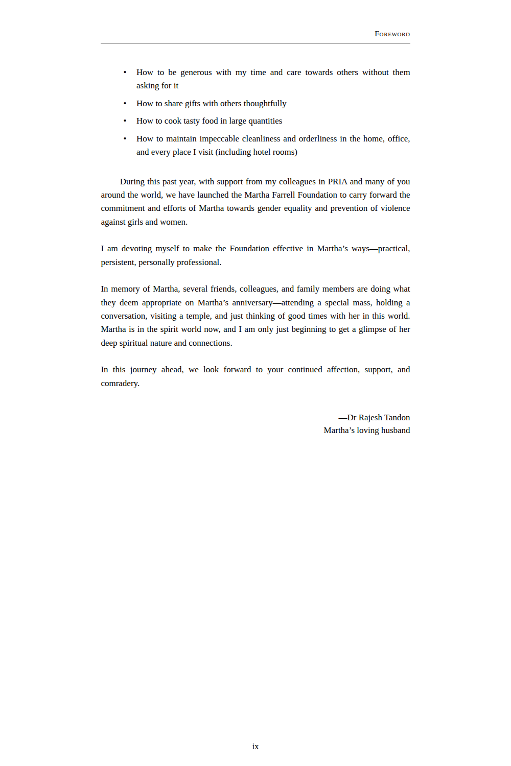Foreword
How to be generous with my time and care towards others without them asking for it
How to share gifts with others thoughtfully
How to cook tasty food in large quantities
How to maintain impeccable cleanliness and orderliness in the home, office, and every place I visit (including hotel rooms)
During this past year, with support from my colleagues in PRIA and many of you around the world, we have launched the Martha Farrell Foundation to carry forward the commitment and efforts of Martha towards gender equality and prevention of violence against girls and women.
I am devoting myself to make the Foundation effective in Martha’s ways—practical, persistent, personally professional.
In memory of Martha, several friends, colleagues, and family members are doing what they deem appropriate on Martha’s anniversary—attending a special mass, holding a conversation, visiting a temple, and just thinking of good times with her in this world. Martha is in the spirit world now, and I am only just beginning to get a glimpse of her deep spiritual nature and connections.
In this journey ahead, we look forward to your continued affection, support, and comradery.
—Dr Rajesh Tandon
Martha’s loving husband
ix